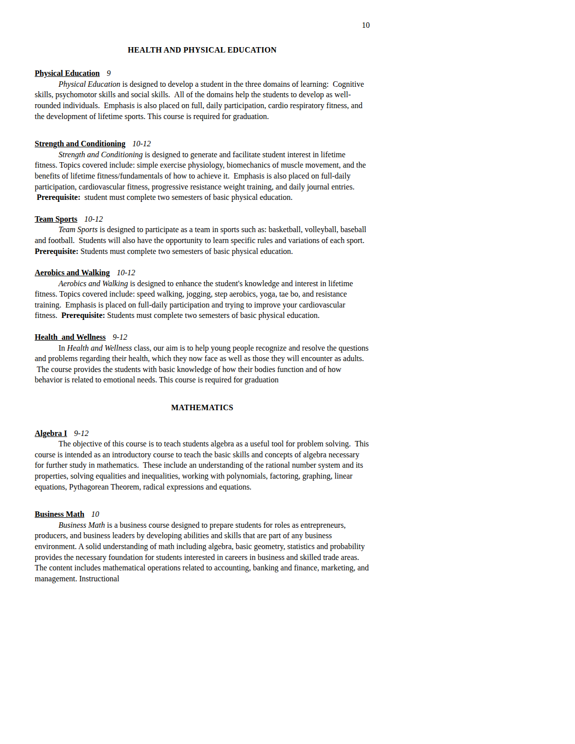10
HEALTH AND PHYSICAL EDUCATION
Physical Education 9
Physical Education is designed to develop a student in the three domains of learning: Cognitive skills, psychomotor skills and social skills. All of the domains help the students to develop as well-rounded individuals. Emphasis is also placed on full, daily participation, cardio respiratory fitness, and the development of lifetime sports. This course is required for graduation.
Strength and Conditioning 10-12
Strength and Conditioning is designed to generate and facilitate student interest in lifetime fitness. Topics covered include: simple exercise physiology, biomechanics of muscle movement, and the benefits of lifetime fitness/fundamentals of how to achieve it. Emphasis is also placed on full-daily participation, cardiovascular fitness, progressive resistance weight training, and daily journal entries. Prerequisite: student must complete two semesters of basic physical education.
Team Sports 10-12
Team Sports is designed to participate as a team in sports such as: basketball, volleyball, baseball and football. Students will also have the opportunity to learn specific rules and variations of each sport. Prerequisite: Students must complete two semesters of basic physical education.
Aerobics and Walking 10-12
Aerobics and Walking is designed to enhance the student's knowledge and interest in lifetime fitness. Topics covered include: speed walking, jogging, step aerobics, yoga, tae bo, and resistance training. Emphasis is placed on full-daily participation and trying to improve your cardiovascular fitness. Prerequisite: Students must complete two semesters of basic physical education.
Health and Wellness 9-12
In Health and Wellness class, our aim is to help young people recognize and resolve the questions and problems regarding their health, which they now face as well as those they will encounter as adults. The course provides the students with basic knowledge of how their bodies function and of how behavior is related to emotional needs. This course is required for graduation
MATHEMATICS
Algebra I 9-12
The objective of this course is to teach students algebra as a useful tool for problem solving. This course is intended as an introductory course to teach the basic skills and concepts of algebra necessary for further study in mathematics. These include an understanding of the rational number system and its properties, solving equalities and inequalities, working with polynomials, factoring, graphing, linear equations, Pythagorean Theorem, radical expressions and equations.
Business Math 10
Business Math is a business course designed to prepare students for roles as entrepreneurs, producers, and business leaders by developing abilities and skills that are part of any business environment. A solid understanding of math including algebra, basic geometry, statistics and probability provides the necessary foundation for students interested in careers in business and skilled trade areas. The content includes mathematical operations related to accounting, banking and finance, marketing, and management. Instructional